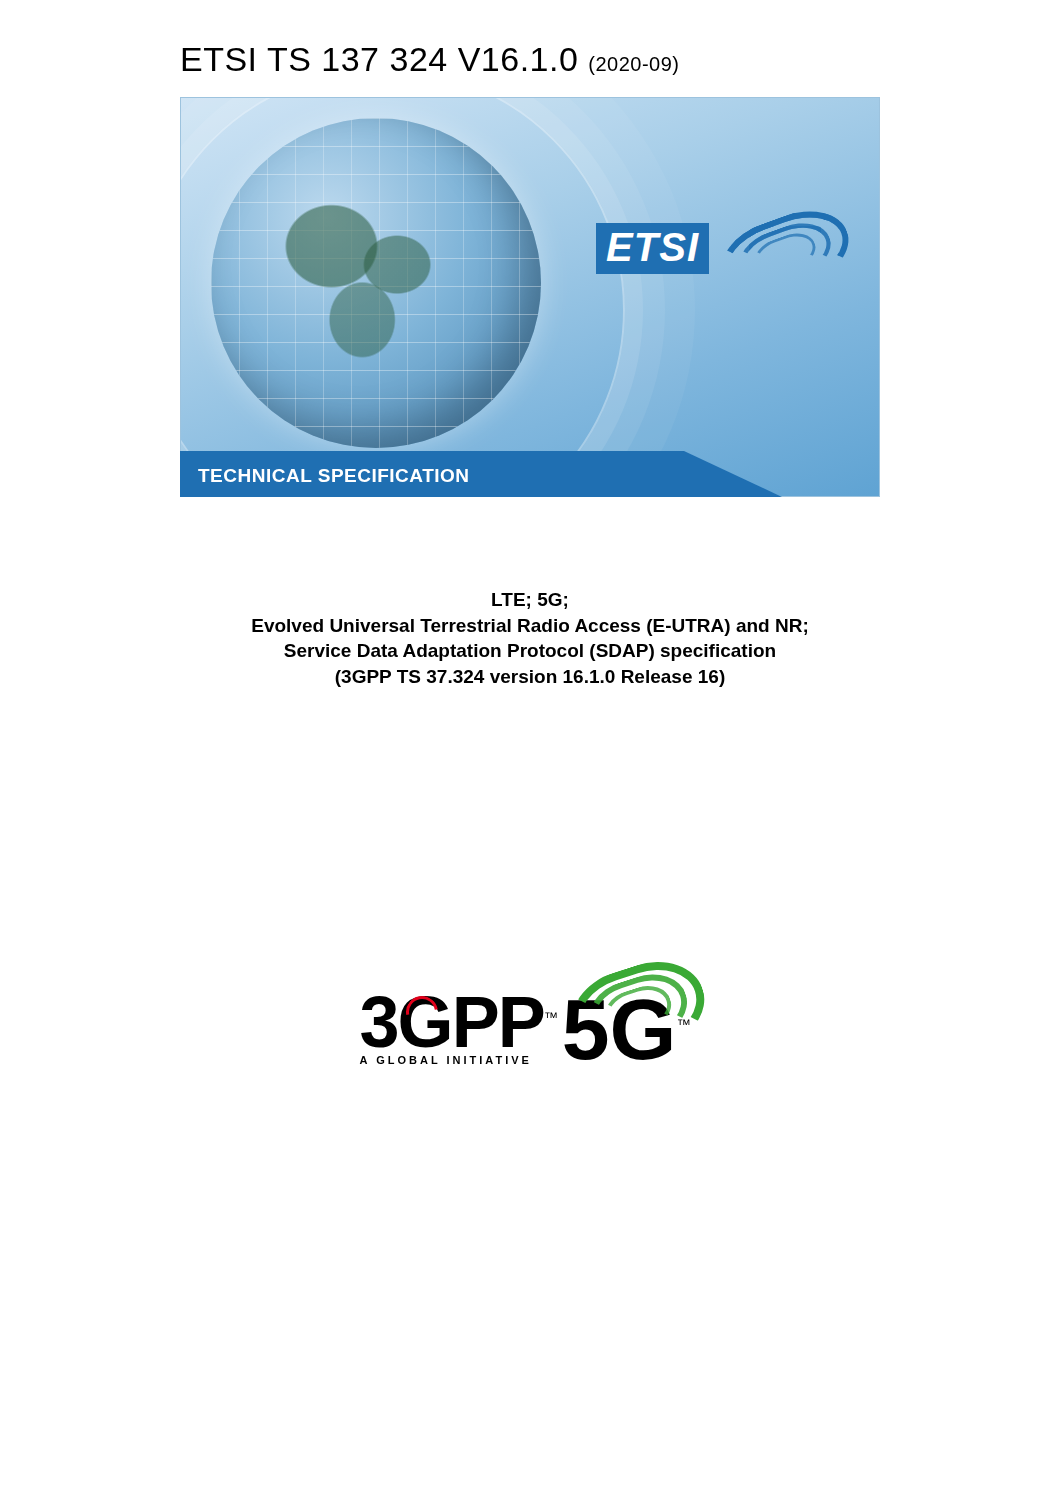ETSI TS 137 324 V16.1.0 (2020-09)
ETSI
TECHNICAL SPECIFICATION
LTE; 5G;
Evolved Universal Terrestrial Radio Access (E-UTRA) and NR;
Service Data Adaptation Protocol (SDAP) specification
(3GPP TS 37.324 version 16.1.0 Release 16)
3GPP™ A GLOBAL INITIATIVE
5G™